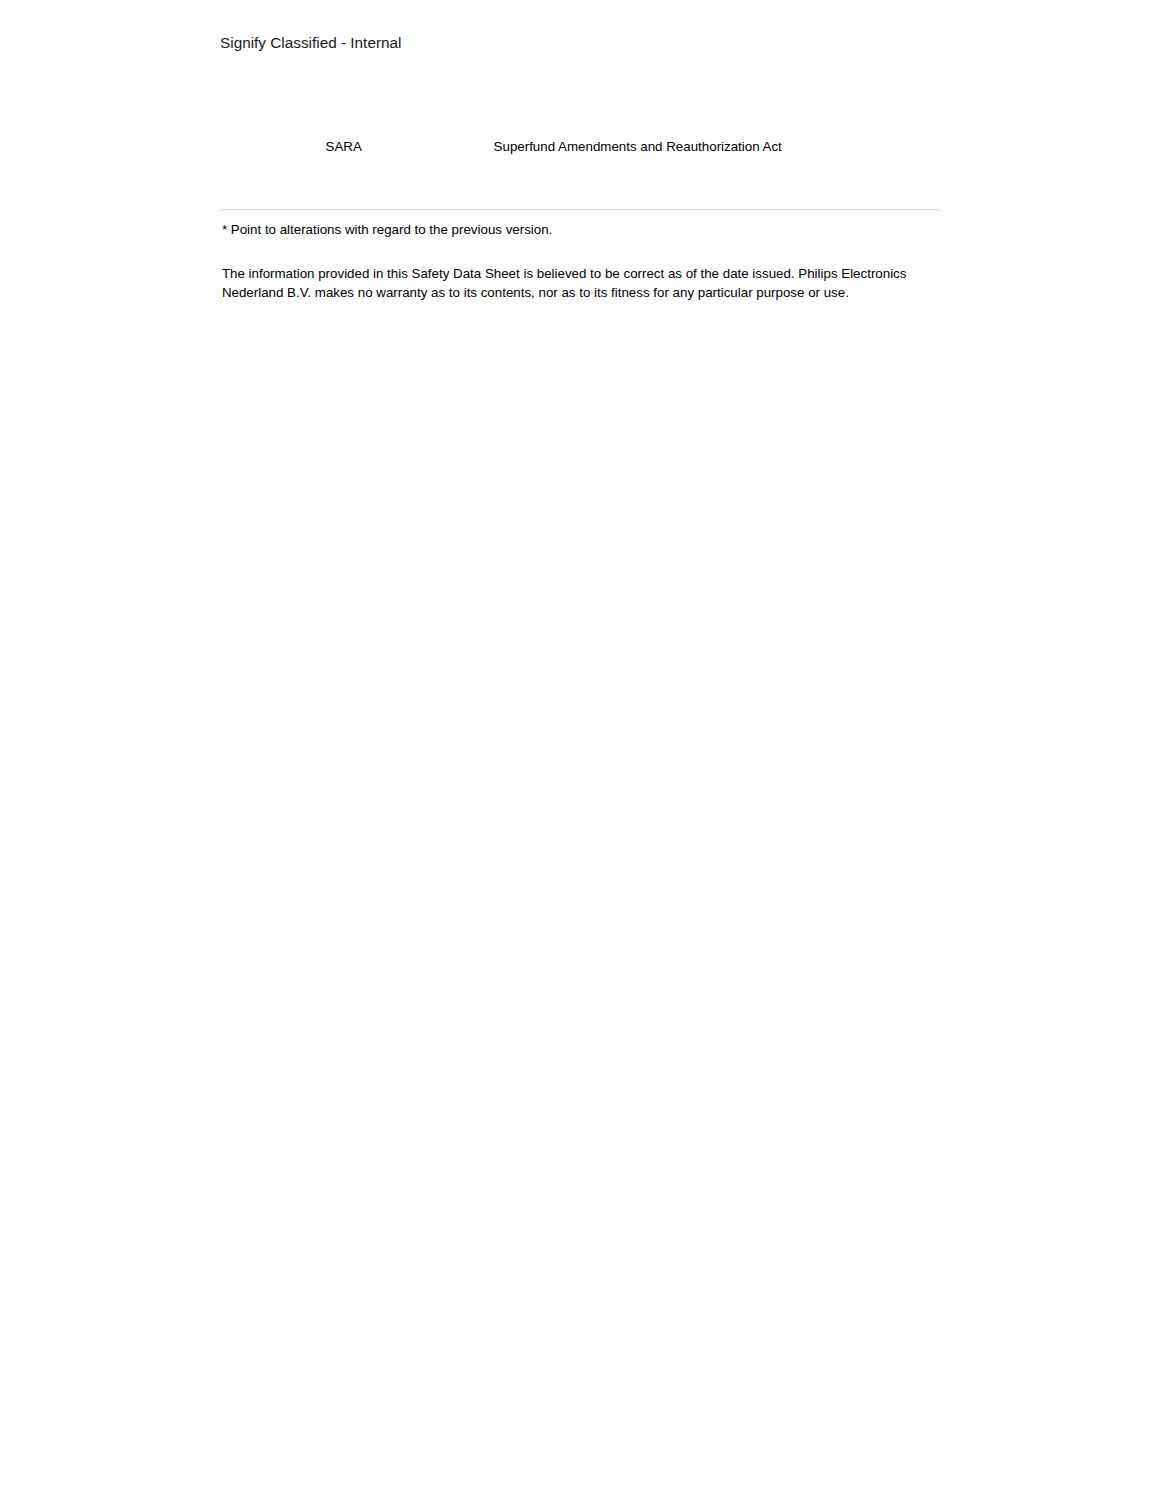Signify Classified - Internal
SARA Superfund Amendments and Reauthorization Act
* Point to alterations with regard to the previous version.
The information provided in this Safety Data Sheet is believed to be correct as of the date issued. Philips Electronics Nederland B.V. makes no warranty as to its contents, nor as to its fitness for any particular purpose or use.